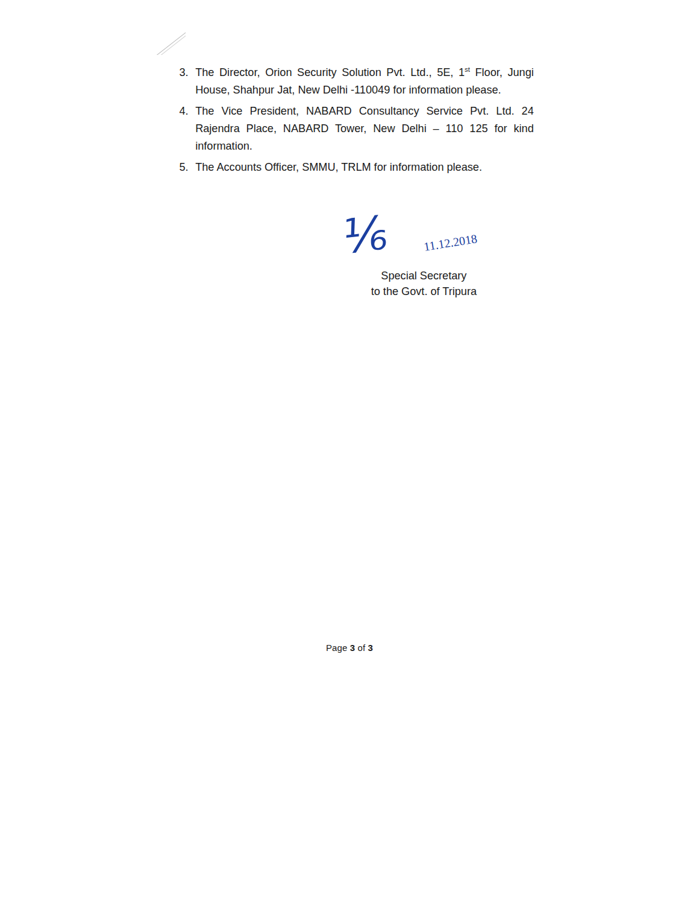3. The Director, Orion Security Solution Pvt. Ltd., 5E, 1st Floor, Jungi House, Shahpur Jat, New Delhi -110049 for information please.
4. The Vice President, NABARD Consultancy Service Pvt. Ltd. 24 Rajendra Place, NABARD Tower, New Delhi – 110 125 for kind information.
5. The Accounts Officer, SMMU, TRLM for information please.
⅙ 11.12.2018
Special Secretary
to the Govt. of Tripura
Page 3 of 3